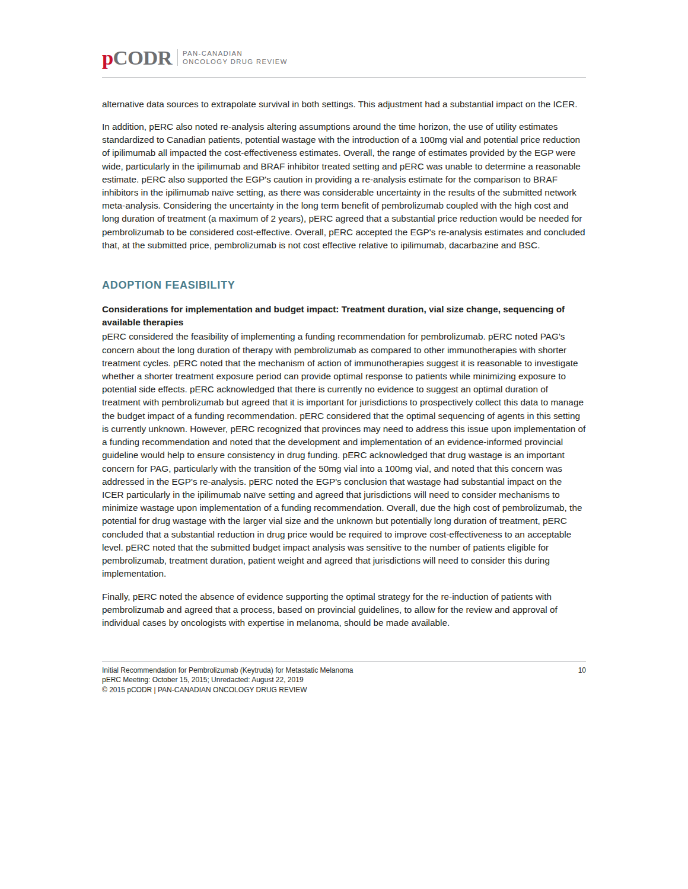p CODR Pan-Canadian
Oncology Drug Review
alternative data sources to extrapolate survival in both settings. This adjustment had a substantial impact on the ICER.
In addition, pERC also noted re-analysis altering assumptions around the time horizon, the use of utility estimates standardized to Canadian patients, potential wastage with the introduction of a 100mg vial and potential price reduction of ipilimumab all impacted the cost-effectiveness estimates. Overall, the range of estimates provided by the EGP were wide, particularly in the ipilimumab and BRAF inhibitor treated setting and pERC was unable to determine a reasonable estimate. pERC also supported the EGP's caution in providing a re-analysis estimate for the comparison to BRAF inhibitors in the ipilimumab naïve setting, as there was considerable uncertainty in the results of the submitted network meta-analysis. Considering the uncertainty in the long term benefit of pembrolizumab coupled with the high cost and long duration of treatment (a maximum of 2 years), pERC agreed that a substantial price reduction would be needed for pembrolizumab to be considered cost-effective. Overall, pERC accepted the EGP's re-analysis estimates and concluded that, at the submitted price, pembrolizumab is not cost effective relative to ipilimumab, dacarbazine and BSC.
Adoption Feasibility
Considerations for implementation and budget impact: Treatment duration, vial size change, sequencing of available therapies
pERC considered the feasibility of implementing a funding recommendation for pembrolizumab. pERC noted PAG's concern about the long duration of therapy with pembrolizumab as compared to other immunotherapies with shorter treatment cycles. pERC noted that the mechanism of action of immunotherapies suggest it is reasonable to investigate whether a shorter treatment exposure period can provide optimal response to patients while minimizing exposure to potential side effects. pERC acknowledged that there is currently no evidence to suggest an optimal duration of treatment with pembrolizumab but agreed that it is important for jurisdictions to prospectively collect this data to manage the budget impact of a funding recommendation. pERC considered that the optimal sequencing of agents in this setting is currently unknown. However, pERC recognized that provinces may need to address this issue upon implementation of a funding recommendation and noted that the development and implementation of an evidence-informed provincial guideline would help to ensure consistency in drug funding. pERC acknowledged that drug wastage is an important concern for PAG, particularly with the transition of the 50mg vial into a 100mg vial, and noted that this concern was addressed in the EGP's re-analysis. pERC noted the EGP's conclusion that wastage had substantial impact on the ICER particularly in the ipilimumab naïve setting and agreed that jurisdictions will need to consider mechanisms to minimize wastage upon implementation of a funding recommendation. Overall, due the high cost of pembrolizumab, the potential for drug wastage with the larger vial size and the unknown but potentially long duration of treatment, pERC concluded that a substantial reduction in drug price would be required to improve cost-effectiveness to an acceptable level. pERC noted that the submitted budget impact analysis was sensitive to the number of patients eligible for pembrolizumab, treatment duration, patient weight and agreed that jurisdictions will need to consider this during implementation.
Finally, pERC noted the absence of evidence supporting the optimal strategy for the re-induction of patients with pembrolizumab and agreed that a process, based on provincial guidelines, to allow for the review and approval of individual cases by oncologists with expertise in melanoma, should be made available.
Initial Recommendation for Pembrolizumab (Keytruda) for Metastatic Melanoma
pERC Meeting: October 15, 2015; Unredacted: August 22, 2019
© 2015 pCODR | PAN-CANADIAN ONCOLOGY DRUG REVIEW
10